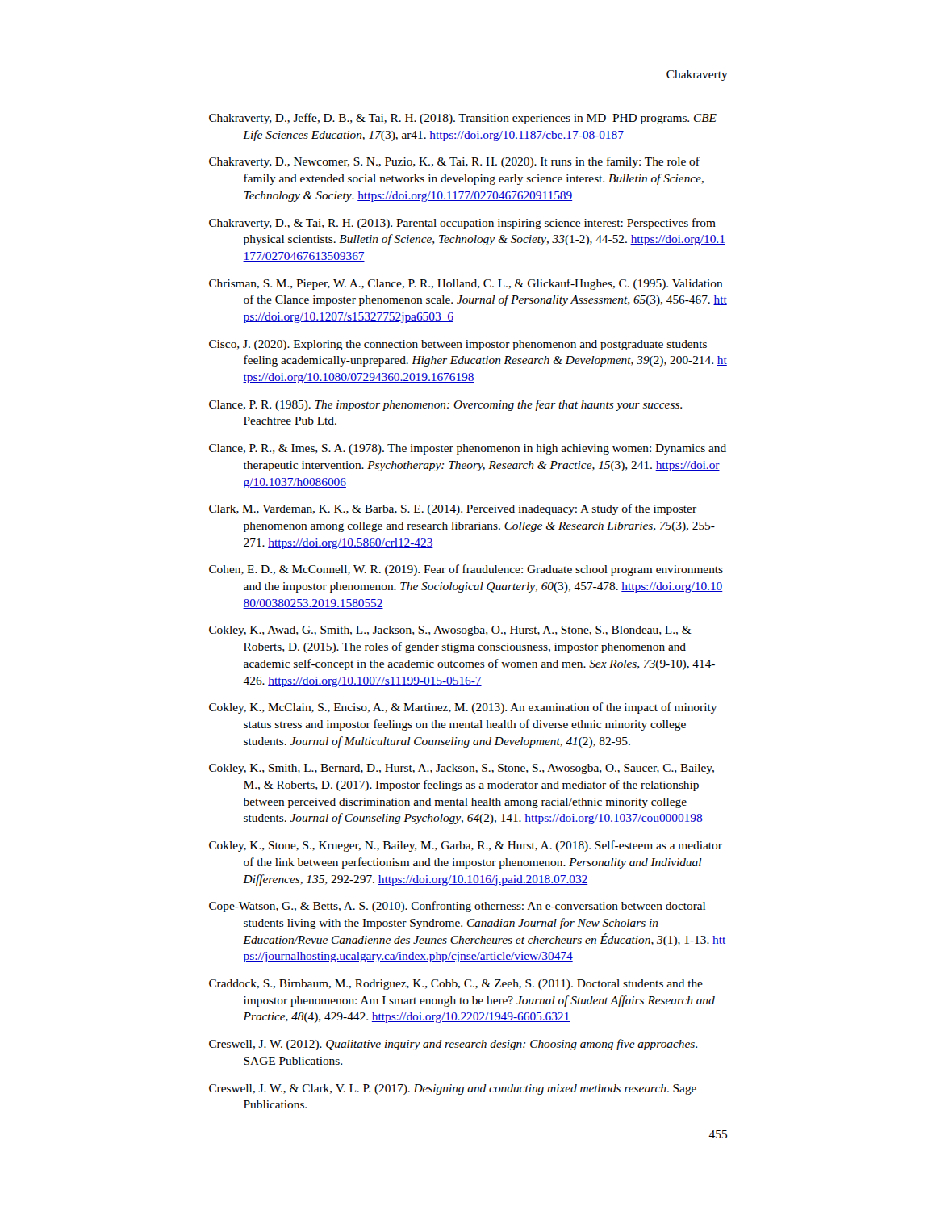Chakraverty
Chakraverty, D., Jeffe, D. B., & Tai, R. H. (2018). Transition experiences in MD–PHD programs. CBE—Life Sciences Education, 17(3), ar41. https://doi.org/10.1187/cbe.17-08-0187
Chakraverty, D., Newcomer, S. N., Puzio, K., & Tai, R. H. (2020). It runs in the family: The role of family and extended social networks in developing early science interest. Bulletin of Science, Technology & Society. https://doi.org/10.1177/0270467620911589
Chakraverty, D., & Tai, R. H. (2013). Parental occupation inspiring science interest: Perspectives from physical scientists. Bulletin of Science, Technology & Society, 33(1-2), 44-52. https://doi.org/10.1177/0270467613509367
Chrisman, S. M., Pieper, W. A., Clance, P. R., Holland, C. L., & Glickauf-Hughes, C. (1995). Validation of the Clance imposter phenomenon scale. Journal of Personality Assessment, 65(3), 456-467. https://doi.org/10.1207/s15327752jpa6503_6
Cisco, J. (2020). Exploring the connection between impostor phenomenon and postgraduate students feeling academically-unprepared. Higher Education Research & Development, 39(2), 200-214. https://doi.org/10.1080/07294360.2019.1676198
Clance, P. R. (1985). The impostor phenomenon: Overcoming the fear that haunts your success. Peachtree Pub Ltd.
Clance, P. R., & Imes, S. A. (1978). The imposter phenomenon in high achieving women: Dynamics and therapeutic intervention. Psychotherapy: Theory, Research & Practice, 15(3), 241. https://doi.org/10.1037/h0086006
Clark, M., Vardeman, K. K., & Barba, S. E. (2014). Perceived inadequacy: A study of the imposter phenomenon among college and research librarians. College & Research Libraries, 75(3), 255-271. https://doi.org/10.5860/crl12-423
Cohen, E. D., & McConnell, W. R. (2019). Fear of fraudulence: Graduate school program environments and the impostor phenomenon. The Sociological Quarterly, 60(3), 457-478. https://doi.org/10.1080/00380253.2019.1580552
Cokley, K., Awad, G., Smith, L., Jackson, S., Awosogba, O., Hurst, A., Stone, S., Blondeau, L., & Roberts, D. (2015). The roles of gender stigma consciousness, impostor phenomenon and academic self-concept in the academic outcomes of women and men. Sex Roles, 73(9-10), 414-426. https://doi.org/10.1007/s11199-015-0516-7
Cokley, K., McClain, S., Enciso, A., & Martinez, M. (2013). An examination of the impact of minority status stress and impostor feelings on the mental health of diverse ethnic minority college students. Journal of Multicultural Counseling and Development, 41(2), 82-95.
Cokley, K., Smith, L., Bernard, D., Hurst, A., Jackson, S., Stone, S., Awosogba, O., Saucer, C., Bailey, M., & Roberts, D. (2017). Impostor feelings as a moderator and mediator of the relationship between perceived discrimination and mental health among racial/ethnic minority college students. Journal of Counseling Psychology, 64(2), 141. https://doi.org/10.1037/cou0000198
Cokley, K., Stone, S., Krueger, N., Bailey, M., Garba, R., & Hurst, A. (2018). Self-esteem as a mediator of the link between perfectionism and the impostor phenomenon. Personality and Individual Differences, 135, 292-297. https://doi.org/10.1016/j.paid.2018.07.032
Cope-Watson, G., & Betts, A. S. (2010). Confronting otherness: An e-conversation between doctoral students living with the Imposter Syndrome. Canadian Journal for New Scholars in Education/Revue Canadienne des Jeunes Chercheures et chercheurs en Éducation, 3(1), 1-13. https://journalhosting.ucalgary.ca/index.php/cjnse/article/view/30474
Craddock, S., Birnbaum, M., Rodriguez, K., Cobb, C., & Zeeh, S. (2011). Doctoral students and the impostor phenomenon: Am I smart enough to be here? Journal of Student Affairs Research and Practice, 48(4), 429-442. https://doi.org/10.2202/1949-6605.6321
Creswell, J. W. (2012). Qualitative inquiry and research design: Choosing among five approaches. SAGE Publications.
Creswell, J. W., & Clark, V. L. P. (2017). Designing and conducting mixed methods research. Sage Publications.
455